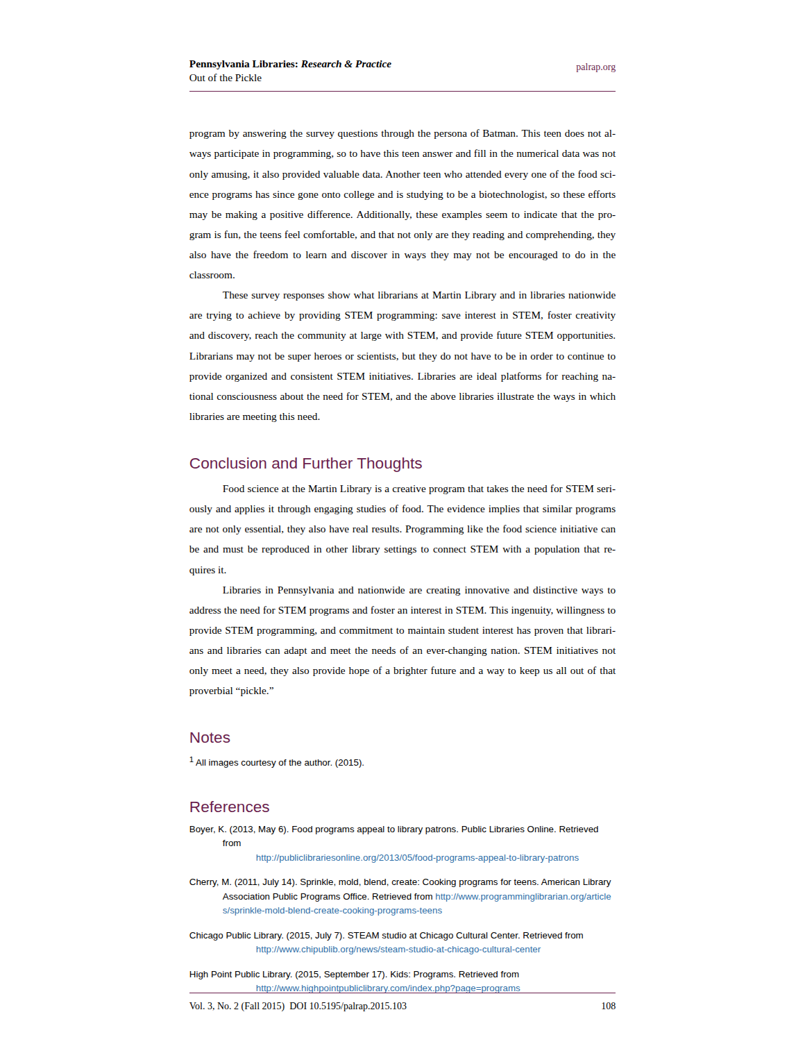Pennsylvania Libraries: Research & Practice
Out of the Pickle
palrap.org
program by answering the survey questions through the persona of Batman. This teen does not always participate in programming, so to have this teen answer and fill in the numerical data was not only amusing, it also provided valuable data. Another teen who attended every one of the food science programs has since gone onto college and is studying to be a biotechnologist, so these efforts may be making a positive difference. Additionally, these examples seem to indicate that the program is fun, the teens feel comfortable, and that not only are they reading and comprehending, they also have the freedom to learn and discover in ways they may not be encouraged to do in the classroom.
These survey responses show what librarians at Martin Library and in libraries nationwide are trying to achieve by providing STEM programming: save interest in STEM, foster creativity and discovery, reach the community at large with STEM, and provide future STEM opportunities. Librarians may not be super heroes or scientists, but they do not have to be in order to continue to provide organized and consistent STEM initiatives. Libraries are ideal platforms for reaching national consciousness about the need for STEM, and the above libraries illustrate the ways in which libraries are meeting this need.
Conclusion and Further Thoughts
Food science at the Martin Library is a creative program that takes the need for STEM seriously and applies it through engaging studies of food. The evidence implies that similar programs are not only essential, they also have real results. Programming like the food science initiative can be and must be reproduced in other library settings to connect STEM with a population that requires it.
Libraries in Pennsylvania and nationwide are creating innovative and distinctive ways to address the need for STEM programs and foster an interest in STEM. This ingenuity, willingness to provide STEM programming, and commitment to maintain student interest has proven that librarians and libraries can adapt and meet the needs of an ever-changing nation. STEM initiatives not only meet a need, they also provide hope of a brighter future and a way to keep us all out of that proverbial “pickle.”
Notes
1 All images courtesy of the author. (2015).
References
Boyer, K. (2013, May 6). Food programs appeal to library patrons. Public Libraries Online. Retrieved from http://publiclibrariesonline.org/2013/05/food-programs-appeal-to-library-patrons
Cherry, M. (2011, July 14). Sprinkle, mold, blend, create: Cooking programs for teens. American Library Association Public Programs Office. Retrieved from http://www.programminglibrarian.org/articles/sprinkle-mold-blend-create-cooking-programs-teens
Chicago Public Library. (2015, July 7). STEAM studio at Chicago Cultural Center. Retrieved from http://www.chipublib.org/news/steam-studio-at-chicago-cultural-center
High Point Public Library. (2015, September 17). Kids: Programs. Retrieved from http://www.highpointpubliclibrary.com/index.php?page=programs
Vol. 3, No. 2 (Fall 2015) DOI 10.5195/palrap.2015.103
108